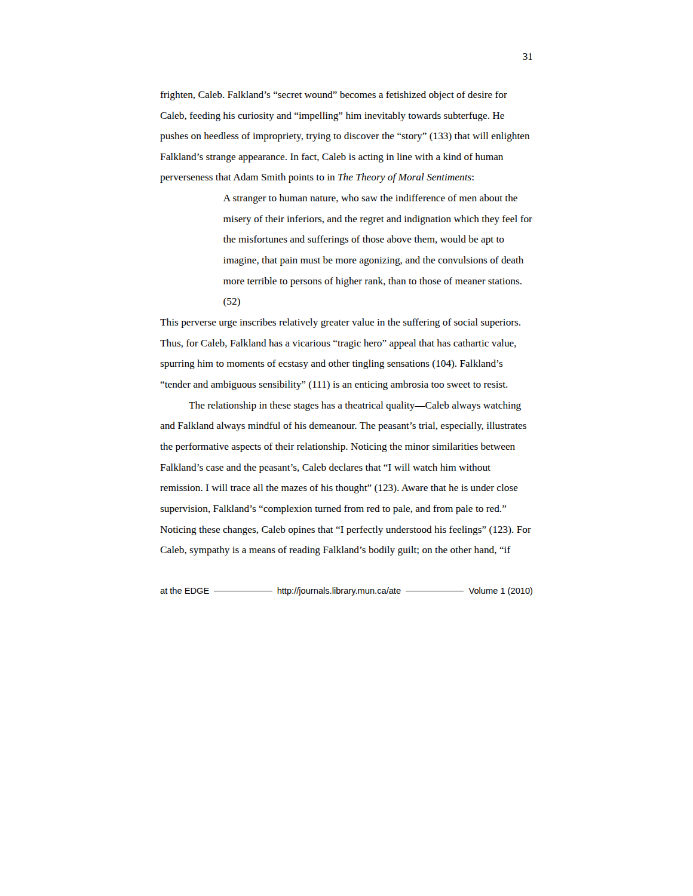31
frighten, Caleb. Falkland’s “secret wound” becomes a fetishized object of desire for Caleb, feeding his curiosity and “impelling” him inevitably towards subterfuge. He pushes on heedless of impropriety, trying to discover the “story” (133) that will enlighten Falkland’s strange appearance. In fact, Caleb is acting in line with a kind of human perverseness that Adam Smith points to in The Theory of Moral Sentiments:
A stranger to human nature, who saw the indifference of men about the misery of their inferiors, and the regret and indignation which they feel for the misfortunes and sufferings of those above them, would be apt to imagine, that pain must be more agonizing, and the convulsions of death more terrible to persons of higher rank, than to those of meaner stations.
(52)
This perverse urge inscribes relatively greater value in the suffering of social superiors. Thus, for Caleb, Falkland has a vicarious “tragic hero” appeal that has cathartic value, spurring him to moments of ecstasy and other tingling sensations (104). Falkland’s “tender and ambiguous sensibility” (111) is an enticing ambrosia too sweet to resist.
The relationship in these stages has a theatrical quality—Caleb always watching and Falkland always mindful of his demeanour. The peasant’s trial, especially, illustrates the performative aspects of their relationship. Noticing the minor similarities between Falkland’s case and the peasant’s, Caleb declares that “I will watch him without remission. I will trace all the mazes of his thought” (123). Aware that he is under close supervision, Falkland’s “complexion turned from red to pale, and from pale to red.” Noticing these changes, Caleb opines that “I perfectly understood his feelings” (123). For Caleb, sympathy is a means of reading Falkland’s bodily guilt; on the other hand, “if
at the EDGE http://journals.library.mun.ca/ate Volume 1 (2010)